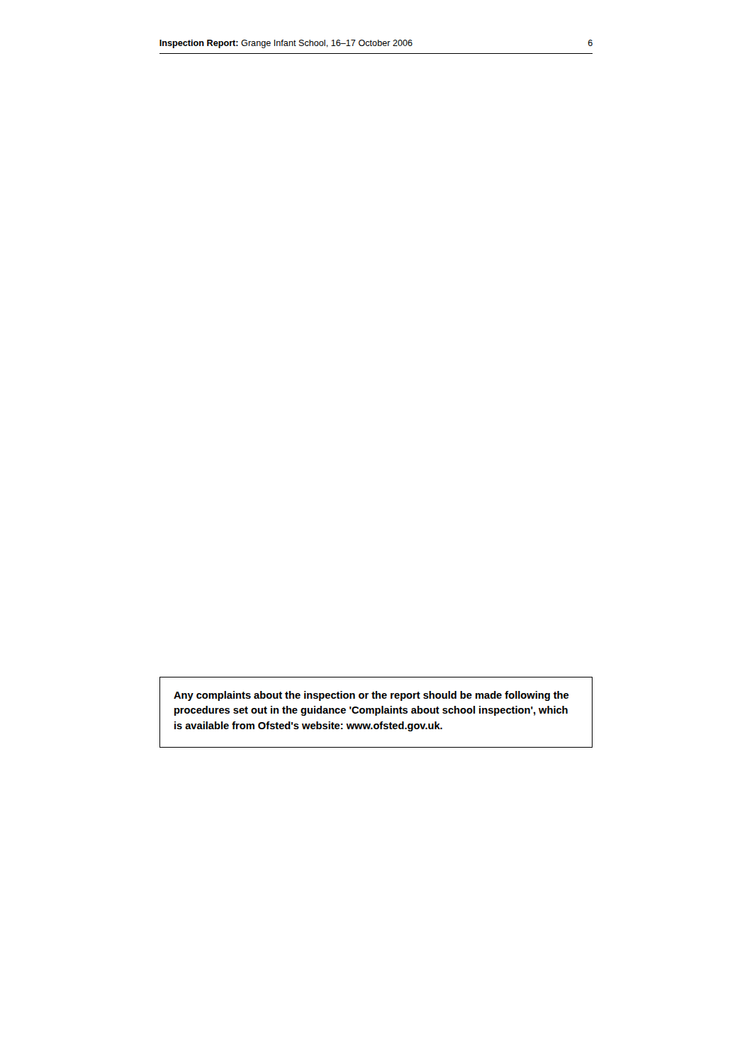Inspection Report: Grange Infant School, 16–17 October 2006
6
Any complaints about the inspection or the report should be made following the procedures set out in the guidance 'Complaints about school inspection', which is available from Ofsted's website: www.ofsted.gov.uk.